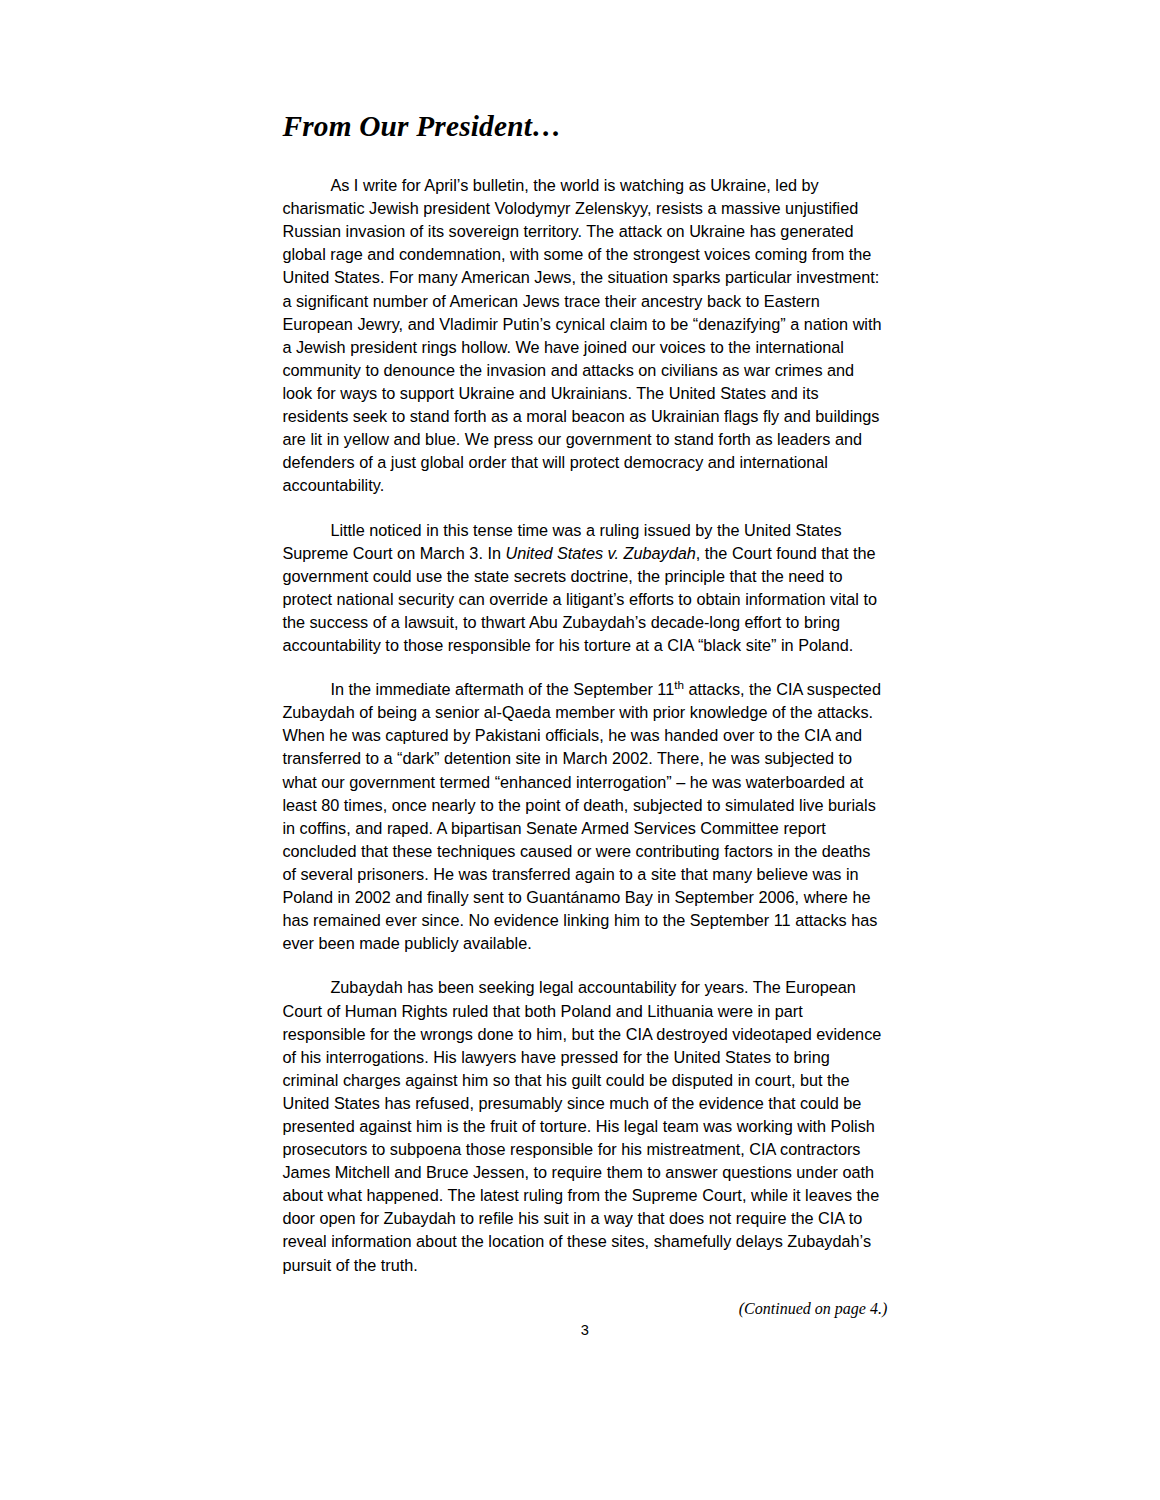From Our President…
As I write for April’s bulletin, the world is watching as Ukraine, led by charismatic Jewish president Volodymyr Zelenskyy, resists a massive unjustified Russian invasion of its sovereign territory. The attack on Ukraine has generated global rage and condemnation, with some of the strongest voices coming from the United States. For many American Jews, the situation sparks particular investment: a significant number of American Jews trace their ancestry back to Eastern European Jewry, and Vladimir Putin’s cynical claim to be “denazifying” a nation with a Jewish president rings hollow. We have joined our voices to the international community to denounce the invasion and attacks on civilians as war crimes and look for ways to support Ukraine and Ukrainians. The United States and its residents seek to stand forth as a moral beacon as Ukrainian flags fly and buildings are lit in yellow and blue. We press our government to stand forth as leaders and defenders of a just global order that will protect democracy and international accountability.
Little noticed in this tense time was a ruling issued by the United States Supreme Court on March 3. In United States v. Zubaydah, the Court found that the government could use the state secrets doctrine, the principle that the need to protect national security can override a litigant’s efforts to obtain information vital to the success of a lawsuit, to thwart Abu Zubaydah’s decade-long effort to bring accountability to those responsible for his torture at a CIA “black site” in Poland.
In the immediate aftermath of the September 11th attacks, the CIA suspected Zubaydah of being a senior al-Qaeda member with prior knowledge of the attacks. When he was captured by Pakistani officials, he was handed over to the CIA and transferred to a “dark” detention site in March 2002. There, he was subjected to what our government termed “enhanced interrogation” – he was waterboarded at least 80 times, once nearly to the point of death, subjected to simulated live burials in coffins, and raped. A bipartisan Senate Armed Services Committee report concluded that these techniques caused or were contributing factors in the deaths of several prisoners. He was transferred again to a site that many believe was in Poland in 2002 and finally sent to Guantánamo Bay in September 2006, where he has remained ever since. No evidence linking him to the September 11 attacks has ever been made publicly available.
Zubaydah has been seeking legal accountability for years. The European Court of Human Rights ruled that both Poland and Lithuania were in part responsible for the wrongs done to him, but the CIA destroyed videotaped evidence of his interrogations. His lawyers have pressed for the United States to bring criminal charges against him so that his guilt could be disputed in court, but the United States has refused, presumably since much of the evidence that could be presented against him is the fruit of torture. His legal team was working with Polish prosecutors to subpoena those responsible for his mistreatment, CIA contractors James Mitchell and Bruce Jessen, to require them to answer questions under oath about what happened. The latest ruling from the Supreme Court, while it leaves the door open for Zubaydah to refile his suit in a way that does not require the CIA to reveal information about the location of these sites, shamefully delays Zubaydah’s pursuit of the truth.
(Continued on page 4.)
3